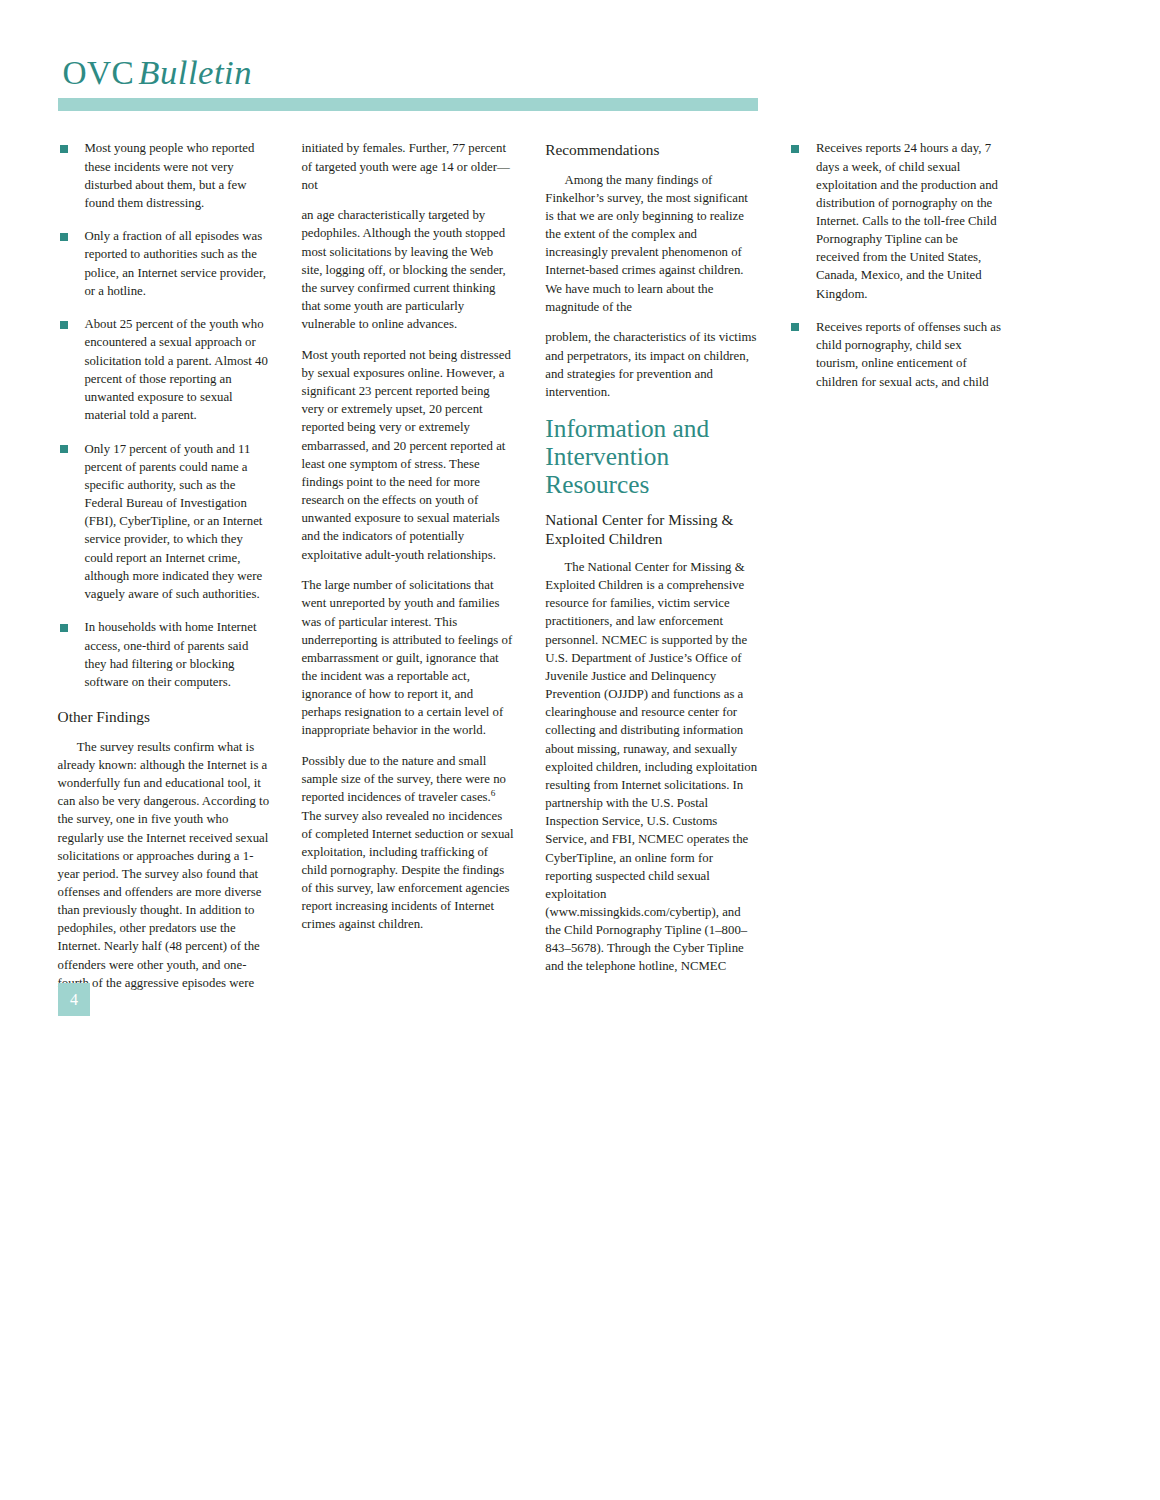OVC Bulletin
Most young people who reported these incidents were not very disturbed about them, but a few found them distressing.
Only a fraction of all episodes was reported to authorities such as the police, an Internet service provider, or a hotline.
About 25 percent of the youth who encountered a sexual approach or solicitation told a parent. Almost 40 percent of those reporting an unwanted exposure to sexual material told a parent.
Only 17 percent of youth and 11 percent of parents could name a specific authority, such as the Federal Bureau of Investigation (FBI), CyberTipline, or an Internet service provider, to which they could report an Internet crime, although more indicated they were vaguely aware of such authorities.
In households with home Internet access, one-third of parents said they had filtering or blocking software on their computers.
Other Findings
The survey results confirm what is already known: although the Internet is a wonderfully fun and educational tool, it can also be very dangerous. According to the survey, one in five youth who regularly use the Internet received sexual solicitations or approaches during a 1-year period. The survey also found that offenses and offenders are more diverse than previously thought. In addition to pedophiles, other predators use the Internet. Nearly half (48 percent) of the offenders were other youth, and one-fourth of the aggressive episodes were initiated by females. Further, 77 percent of targeted youth were age 14 or older—not
an age characteristically targeted by pedophiles. Although the youth stopped most solicitations by leaving the Web site, logging off, or blocking the sender, the survey confirmed current thinking that some youth are particularly vulnerable to online advances.
Most youth reported not being distressed by sexual exposures online. However, a significant 23 percent reported being very or extremely upset, 20 percent reported being very or extremely embarrassed, and 20 percent reported at least one symptom of stress. These findings point to the need for more research on the effects on youth of unwanted exposure to sexual materials and the indicators of potentially exploitative adult-youth relationships.
The large number of solicitations that went unreported by youth and families was of particular interest. This underreporting is attributed to feelings of embarrassment or guilt, ignorance that the incident was a reportable act, ignorance of how to report it, and perhaps resignation to a certain level of inappropriate behavior in the world.
Possibly due to the nature and small sample size of the survey, there were no reported incidences of traveler cases.6 The survey also revealed no incidences of completed Internet seduction or sexual exploitation, including trafficking of child pornography. Despite the findings of this survey, law enforcement agencies report increasing incidents of Internet crimes against children.
Recommendations
Among the many findings of Finkelhor’s survey, the most significant is that we are only beginning to realize the extent of the complex and increasingly prevalent phenomenon of Internet-based crimes against children. We have much to learn about the magnitude of the
problem, the characteristics of its victims and perpetrators, its impact on children, and strategies for prevention and intervention.
Information and Intervention Resources
National Center for Missing & Exploited Children
The National Center for Missing & Exploited Children is a comprehensive resource for families, victim service practitioners, and law enforcement personnel. NCMEC is supported by the U.S. Department of Justice’s Office of Juvenile Justice and Delinquency Prevention (OJJDP) and functions as a clearinghouse and resource center for collecting and distributing information about missing, runaway, and sexually exploited children, including exploitation resulting from Internet solicitations. In partnership with the U.S. Postal Inspection Service, U.S. Customs Service, and FBI, NCMEC operates the CyberTipline, an online form for reporting suspected child sexual exploitation (www.missingkids.com/cybertip), and the Child Pornography Tipline (1–800–843–5678). Through the Cyber Tipline and the telephone hotline, NCMEC
Receives reports 24 hours a day, 7 days a week, of child sexual exploitation and the production and distribution of pornography on the Internet. Calls to the toll-free Child Pornography Tipline can be received from the United States, Canada, Mexico, and the United Kingdom.
Receives reports of offenses such as child pornography, child sex tourism, online enticement of children for sexual acts, and child
4